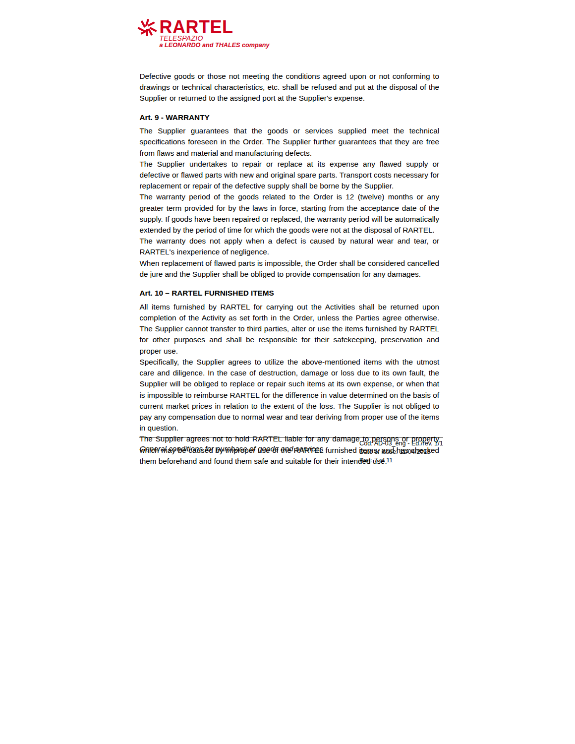RARTEL
TELESPAZIO
a LEONARDO and THALES company
Defective goods or those not meeting the conditions agreed upon or not conforming to drawings or technical characteristics, etc. shall be refused and put at the disposal of the Supplier or returned to the assigned port at the Supplier's expense.
Art. 9 - WARRANTY
The Supplier guarantees that the goods or services supplied meet the technical specifications foreseen in the Order. The Supplier further guarantees that they are free from flaws and material and manufacturing defects.
The Supplier undertakes to repair or replace at its expense any flawed supply or defective or flawed parts with new and original spare parts. Transport costs necessary for replacement or repair of the defective supply shall be borne by the Supplier.
The warranty period of the goods related to the Order is 12 (twelve) months or any greater term provided for by the laws in force, starting from the acceptance date of the supply. If goods have been repaired or replaced, the warranty period will be automatically extended by the period of time for which the goods were not at the disposal of RARTEL.
The warranty does not apply when a defect is caused by natural wear and tear, or RARTEL's inexperience of negligence.
When replacement of flawed parts is impossible, the Order shall be considered cancelled de jure and the Supplier shall be obliged to provide compensation for any damages.
Art. 10 – RARTEL FURNISHED ITEMS
All items furnished by RARTEL for carrying out the Activities shall be returned upon completion of the Activity as set forth in the Order, unless the Parties agree otherwise. The Supplier cannot transfer to third parties, alter or use the items furnished by RARTEL for other purposes and shall be responsible for their safekeeping, preservation and proper use.
Specifically, the Supplier agrees to utilize the above-mentioned items with the utmost care and diligence. In the case of destruction, damage or loss due to its own fault, the Supplier will be obliged to replace or repair such items at its own expense, or when that is impossible to reimburse RARTEL for the difference in value determined on the basis of current market prices in relation to the extent of the loss. The Supplier is not obliged to pay any compensation due to normal wear and tear deriving from proper use of the items in question.
The Supplier agrees not to hold RARTEL liable for any damage to persons or property which may be caused by improper use of the RARTEL furnished items, and has checked them beforehand and found them safe and suitable for their intended use.
General conditions for purchase of goods and services
Cod: AD-03_eng - Ed./rev. 1/1
Date of issue: 11/04/2013
Pag: 7 of 11